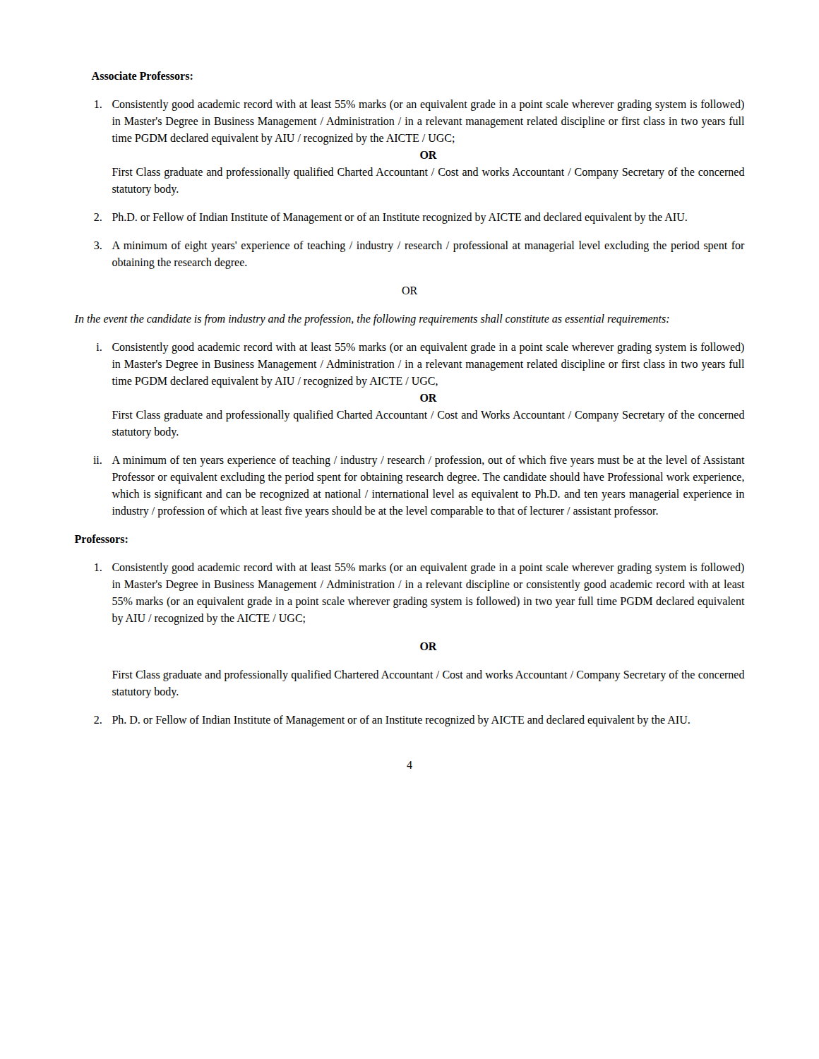Associate Professors:
Consistently good academic record with at least 55% marks (or an equivalent grade in a point scale wherever grading system is followed) in Master's Degree in Business Management / Administration / in a relevant management related discipline or first class in two years full time PGDM declared equivalent by AIU / recognized by the AICTE / UGC;
OR
First Class graduate and professionally qualified Charted Accountant / Cost and works Accountant / Company Secretary of the concerned statutory body.
Ph.D. or Fellow of Indian Institute of Management or of an Institute recognized by AICTE and declared equivalent by the AIU.
A minimum of eight years' experience of teaching / industry / research / professional at managerial level excluding the period spent for obtaining the research degree.
OR
In the event the candidate is from industry and the profession, the following requirements shall constitute as essential requirements:
Consistently good academic record with at least 55% marks (or an equivalent grade in a point scale wherever grading system is followed) in Master's Degree in Business Management / Administration / in a relevant management related discipline or first class in two years full time PGDM declared equivalent by AIU / recognized by AICTE / UGC,
OR
First Class graduate and professionally qualified Charted Accountant / Cost and Works Accountant / Company Secretary of the concerned statutory body.
A minimum of ten years experience of teaching / industry / research / profession, out of which five years must be at the level of Assistant Professor or equivalent excluding the period spent for obtaining research degree. The candidate should have Professional work experience, which is significant and can be recognized at national / international level as equivalent to Ph.D. and ten years managerial experience in industry / profession of which at least five years should be at the level comparable to that of lecturer / assistant professor.
Professors:
Consistently good academic record with at least 55% marks (or an equivalent grade in a point scale wherever grading system is followed) in Master's Degree in Business Management / Administration / in a relevant discipline or consistently good academic record with at least 55% marks (or an equivalent grade in a point scale wherever grading system is followed) in two year full time PGDM declared equivalent by AIU / recognized by the AICTE / UGC;
OR
First Class graduate and professionally qualified Chartered Accountant / Cost and works Accountant / Company Secretary of the concerned statutory body.
Ph. D. or Fellow of Indian Institute of Management or of an Institute recognized by AICTE and declared equivalent by the AIU.
4